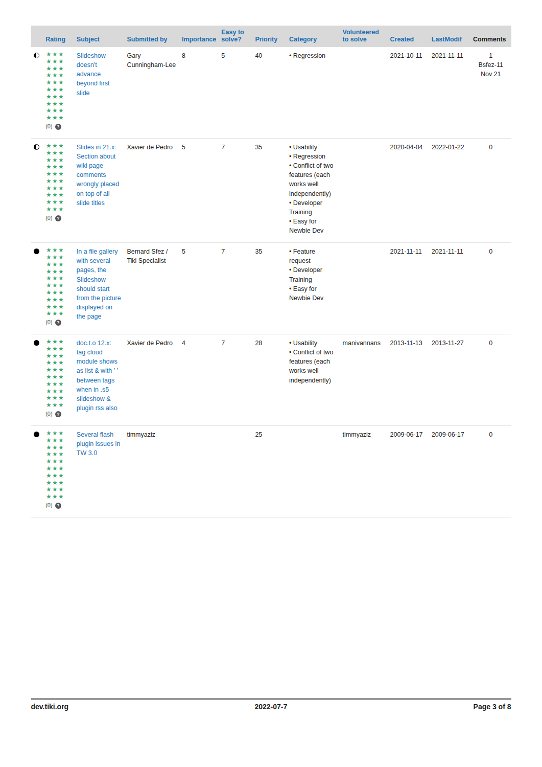| | Rating | Subject | Submitted by | Importance | Easy to solve? | Priority | Category | Volunteered to solve | Created | LastModif | Comments |
| --- | --- | --- | --- | --- | --- | --- | --- | --- | --- | --- | --- |
| | ★ ★ ★ ★ ★ ★ ★ ★ ★ ★ ★ ★ ★ ★ ★ ★ ★ ★ ★ ★ ★ ★ ★ ★ ★ ★ ★ ★ ★ ★ (0) ? | Slideshow doesn't advance beyond first slide | Gary Cunningham-Lee | 8 | 5 | 40 | Regression | | 2021-10-11 | 2021-11-11 | 1 Bsfez-11 Nov 21 |
| | ★ ★ ★ ★ ★ ★ ★ ★ ★ ★ ★ ★ ★ ★ ★ ★ ★ ★ ★ ★ ★ ★ ★ ★ ★ ★ ★ ★ ★ ★ (0) ? | Slides in 21.x: Section about wiki page comments wrongly placed on top of all slide titles | Xavier de Pedro | 5 | 7 | 35 | Usability Regression Conflict of two features (each works well independently) Developer Training Easy for Newbie Dev | | 2020-04-04 | 2022-01-22 | 0 |
| | ★ ★ ★ ★ ★ ★ ★ ★ ★ ★ ★ ★ ★ ★ ★ ★ ★ ★ ★ ★ ★ ★ ★ ★ ★ ★ ★ ★ ★ ★ (0) ? | In a file gallery with several pages, the Slideshow should start from the picture displayed on the page | Bernard Sfez / Tiki Specialist | 5 | 7 | 35 | Feature request Developer Training Easy for Newbie Dev | | 2021-11-11 | 2021-11-11 | 0 |
| | ★ ★ ★ ★ ★ ★ ★ ★ ★ ★ ★ ★ ★ ★ ★ ★ ★ ★ ★ ★ ★ ★ ★ ★ ★ ★ ★ ★ ★ ★ (0) ? | doc.t.o 12.x: tag cloud module shows as list & with ' ' between tags when in .s5 slideshow & plugin rss also | Xavier de Pedro | 4 | 7 | 28 | Usability Conflict of two features (each works well independently) | manivannans | 2013-11-13 | 2013-11-27 | 0 |
| | ★ ★ ★ ★ ★ ★ ★ ★ ★ ★ ★ ★ ★ ★ ★ ★ ★ ★ ★ ★ ★ ★ ★ ★ ★ ★ ★ ★ ★ ★ (0) ? | Several flash plugin issues in TW 3.0 | timmyaziz | | | 25 | | timmyaziz | 2009-06-17 | 2009-06-17 | 0 |
dev.tiki.org Page 3 of 8
2022-07-7